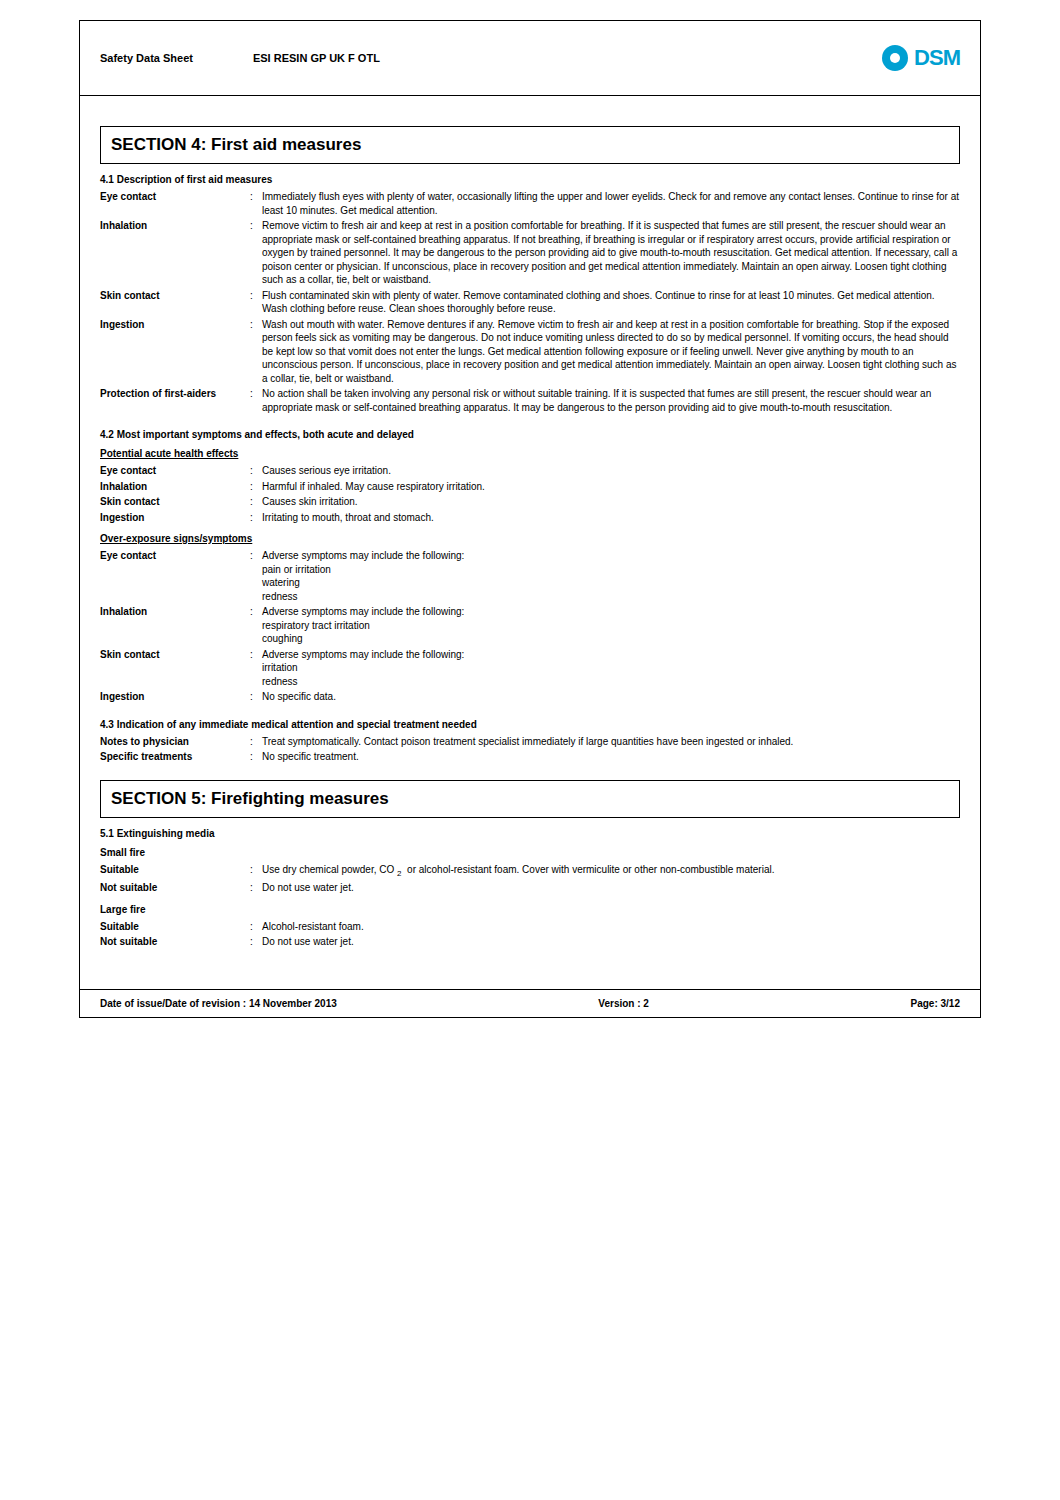Safety Data SheetESI RESIN GP UK F OTL
DSM
SECTION 4: First aid measures
4.1 Description of first aid measures
| Eye contact | : | Immediately flush eyes with plenty of water, occasionally lifting the upper and lower eyelids. Check for and remove any contact lenses. Continue to rinse for at least 10 minutes. Get medical attention. |
| Inhalation | : | Remove victim to fresh air and keep at rest in a position comfortable for breathing. If it is suspected that fumes are still present, the rescuer should wear an appropriate mask or self-contained breathing apparatus. If not breathing, if breathing is irregular or if respiratory arrest occurs, provide artificial respiration or oxygen by trained personnel. It may be dangerous to the person providing aid to give mouth-to-mouth resuscitation. Get medical attention. If necessary, call a poison center or physician. If unconscious, place in recovery position and get medical attention immediately. Maintain an open airway. Loosen tight clothing such as a collar, tie, belt or waistband. |
| Skin contact | : | Flush contaminated skin with plenty of water. Remove contaminated clothing and shoes. Continue to rinse for at least 10 minutes. Get medical attention. Wash clothing before reuse. Clean shoes thoroughly before reuse. |
| Ingestion | : | Wash out mouth with water. Remove dentures if any. Remove victim to fresh air and keep at rest in a position comfortable for breathing. Stop if the exposed person feels sick as vomiting may be dangerous. Do not induce vomiting unless directed to do so by medical personnel. If vomiting occurs, the head should be kept low so that vomit does not enter the lungs. Get medical attention following exposure or if feeling unwell. Never give anything by mouth to an unconscious person. If unconscious, place in recovery position and get medical attention immediately. Maintain an open airway. Loosen tight clothing such as a collar, tie, belt or waistband. |
| Protection of first-aiders | : | No action shall be taken involving any personal risk or without suitable training. If it is suspected that fumes are still present, the rescuer should wear an appropriate mask or self-contained breathing apparatus. It may be dangerous to the person providing aid to give mouth-to-mouth resuscitation. |
4.2 Most important symptoms and effects, both acute and delayed
Potential acute health effects
| Eye contact | : | Causes serious eye irritation. |
| Inhalation | : | Harmful if inhaled. May cause respiratory irritation. |
| Skin contact | : | Causes skin irritation. |
| Ingestion | : | Irritating to mouth, throat and stomach. |
Over-exposure signs/symptoms
| Eye contact | : | Adverse symptoms may include the following: pain or irritation watering redness |
| Inhalation | : | Adverse symptoms may include the following: respiratory tract irritation coughing |
| Skin contact | : | Adverse symptoms may include the following: irritation redness |
| Ingestion | : | No specific data. |
4.3 Indication of any immediate medical attention and special treatment needed
| Notes to physician | : | Treat symptomatically. Contact poison treatment specialist immediately if large quantities have been ingested or inhaled. |
| Specific treatments | : | No specific treatment. |
SECTION 5: Firefighting measures
5.1 Extinguishing media
Small fire
| Suitable | : | Use dry chemical powder, CO 2 or alcohol-resistant foam. Cover with vermiculite or other non-combustible material. |
| Not suitable | : | Do not use water jet. |
Large fire
| Suitable | : | Alcohol-resistant foam. |
| Not suitable | : | Do not use water jet. |
Date of issue/Date of revision : 14 November 2013 Version : 2 Page: 3/12